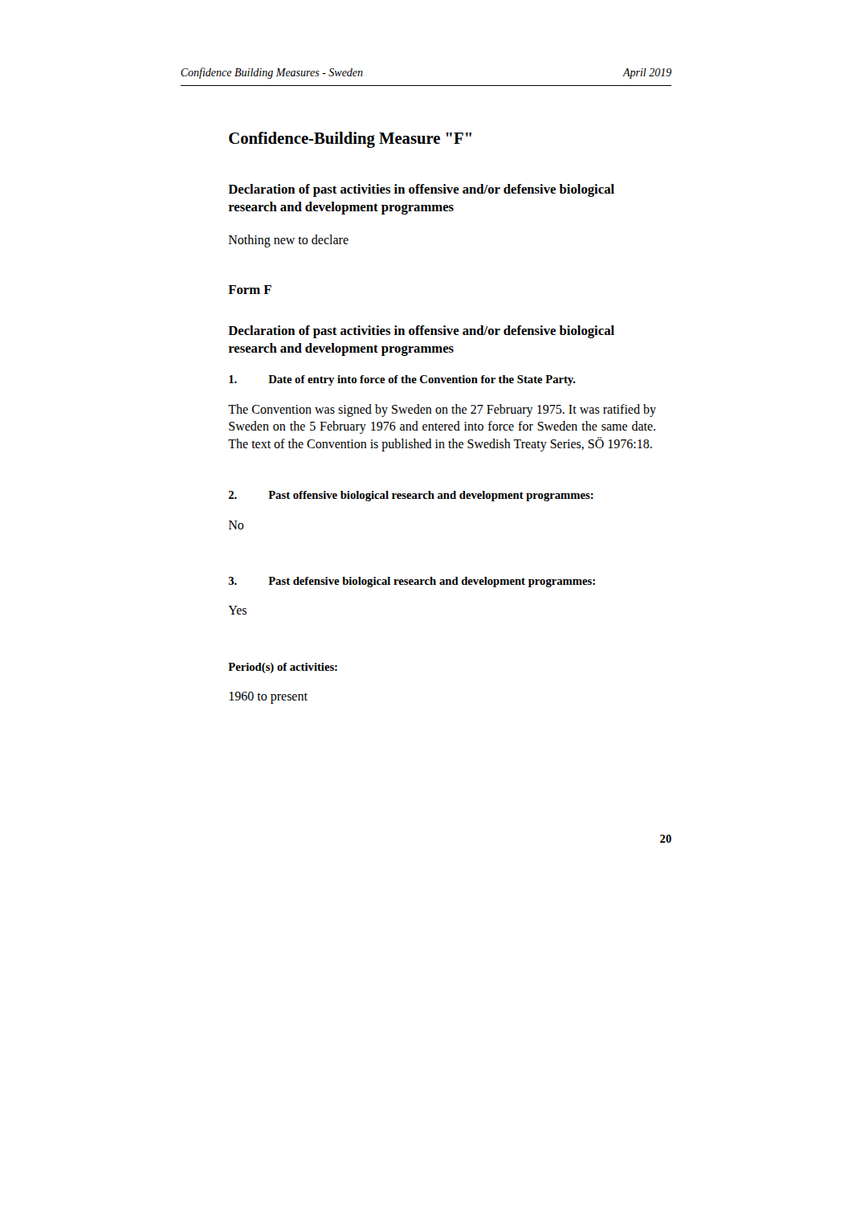Confidence Building Measures - Sweden
April 2019
Confidence-Building Measure "F"
Declaration of past activities in offensive and/or defensive biological research and development programmes
Nothing new to declare
Form F
Declaration of past activities in offensive and/or defensive biological research and development programmes
1. Date of entry into force of the Convention for the State Party.
The Convention was signed by Sweden on the 27 February 1975. It was ratified by Sweden on the 5 February 1976 and entered into force for Sweden the same date. The text of the Convention is published in the Swedish Treaty Series, SÖ 1976:18.
2. Past offensive biological research and development programmes:
No
3. Past defensive biological research and development programmes:
Yes
Period(s) of activities:
1960 to present
20